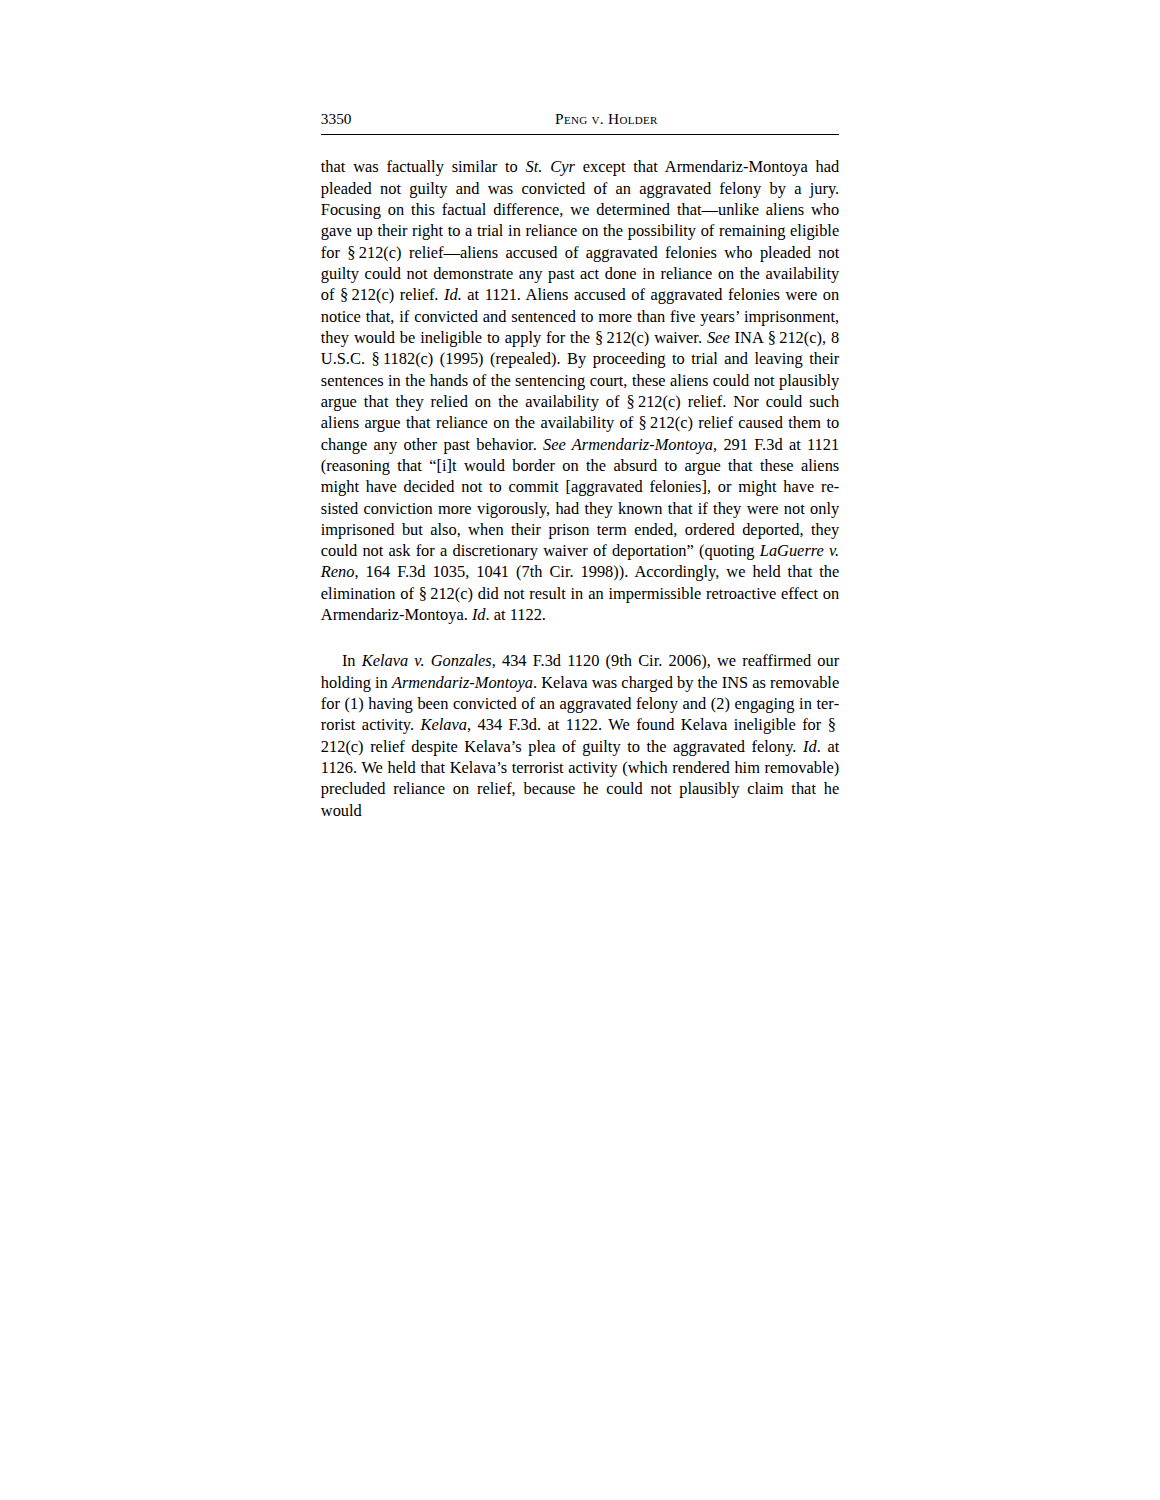3350
Peng v. Holder
that was factually similar to St. Cyr except that Armendariz-Montoya had pleaded not guilty and was convicted of an aggravated felony by a jury. Focusing on this factual difference, we determined that—unlike aliens who gave up their right to a trial in reliance on the possibility of remaining eligible for § 212(c) relief—aliens accused of aggravated felonies who pleaded not guilty could not demonstrate any past act done in reliance on the availability of § 212(c) relief. Id. at 1121. Aliens accused of aggravated felonies were on notice that, if convicted and sentenced to more than five years’ imprisonment, they would be ineligible to apply for the § 212(c) waiver. See INA § 212(c), 8 U.S.C. § 1182(c) (1995) (repealed). By proceeding to trial and leaving their sentences in the hands of the sentencing court, these aliens could not plausibly argue that they relied on the availability of § 212(c) relief. Nor could such aliens argue that reliance on the availability of § 212(c) relief caused them to change any other past behavior. See Armendariz-Montoya, 291 F.3d at 1121 (reasoning that “[i]t would border on the absurd to argue that these aliens might have decided not to commit [aggravated felonies], or might have resisted conviction more vigorously, had they known that if they were not only imprisoned but also, when their prison term ended, ordered deported, they could not ask for a discretionary waiver of deportation” (quoting LaGuerre v. Reno, 164 F.3d 1035, 1041 (7th Cir. 1998)). Accordingly, we held that the elimination of § 212(c) did not result in an impermissible retroactive effect on Armendariz-Montoya. Id. at 1122.
In Kelava v. Gonzales, 434 F.3d 1120 (9th Cir. 2006), we reaffirmed our holding in Armendariz-Montoya. Kelava was charged by the INS as removable for (1) having been convicted of an aggravated felony and (2) engaging in terrorist activity. Kelava, 434 F.3d. at 1122. We found Kelava ineligible for § 212(c) relief despite Kelava’s plea of guilty to the aggravated felony. Id. at 1126. We held that Kelava’s terrorist activity (which rendered him removable) precluded reliance on relief, because he could not plausibly claim that he would